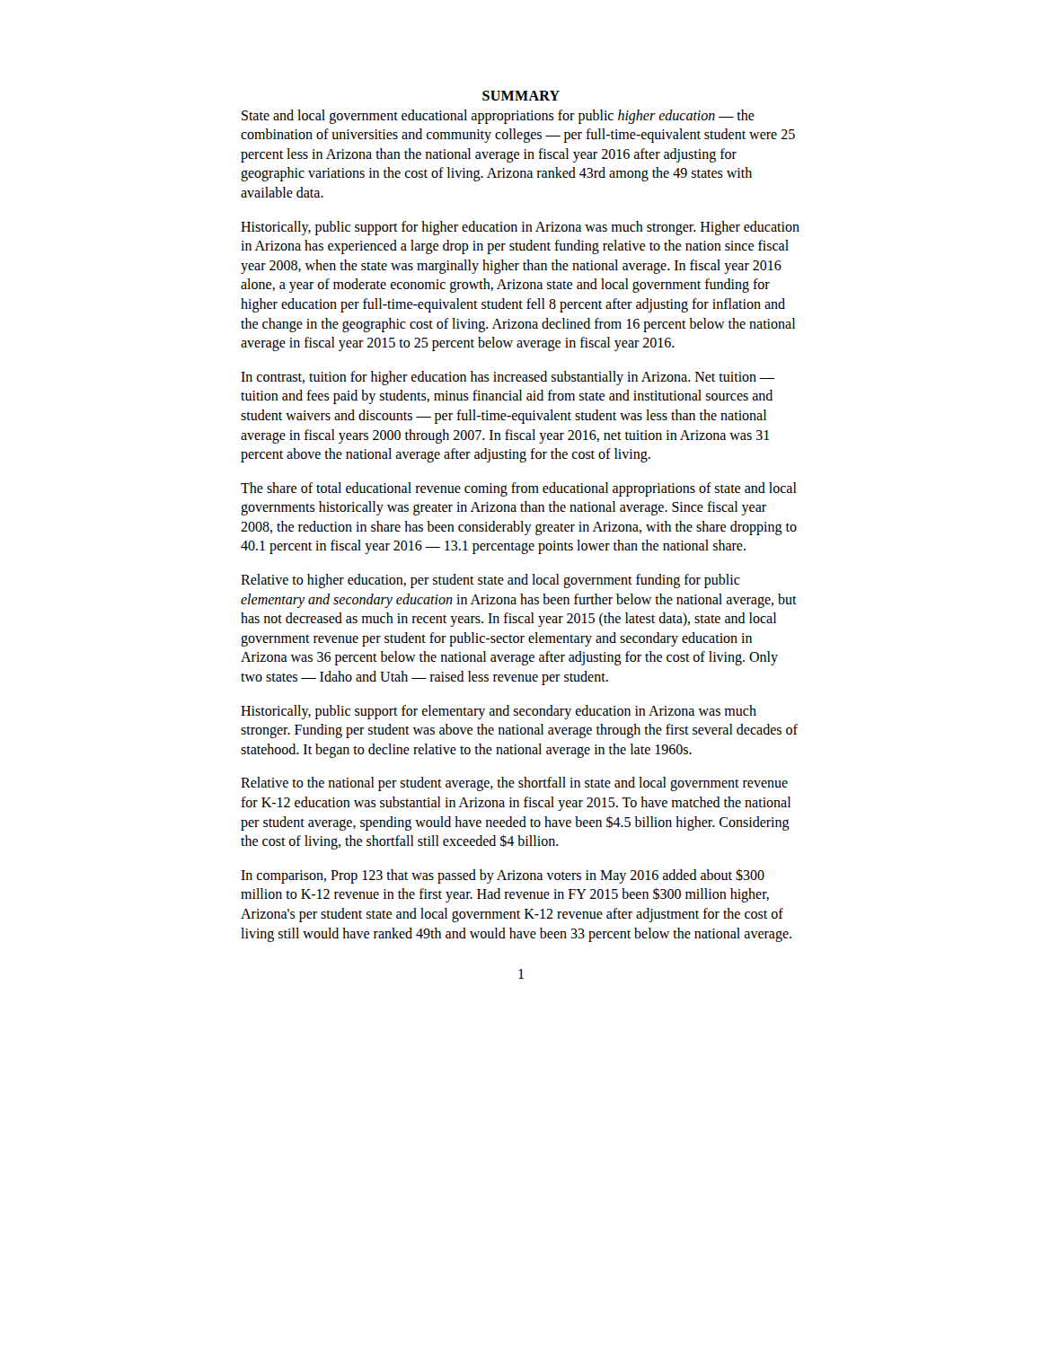SUMMARY
State and local government educational appropriations for public higher education — the combination of universities and community colleges — per full-time-equivalent student were 25 percent less in Arizona than the national average in fiscal year 2016 after adjusting for geographic variations in the cost of living. Arizona ranked 43rd among the 49 states with available data.
Historically, public support for higher education in Arizona was much stronger. Higher education in Arizona has experienced a large drop in per student funding relative to the nation since fiscal year 2008, when the state was marginally higher than the national average. In fiscal year 2016 alone, a year of moderate economic growth, Arizona state and local government funding for higher education per full-time-equivalent student fell 8 percent after adjusting for inflation and the change in the geographic cost of living. Arizona declined from 16 percent below the national average in fiscal year 2015 to 25 percent below average in fiscal year 2016.
In contrast, tuition for higher education has increased substantially in Arizona. Net tuition — tuition and fees paid by students, minus financial aid from state and institutional sources and student waivers and discounts — per full-time-equivalent student was less than the national average in fiscal years 2000 through 2007. In fiscal year 2016, net tuition in Arizona was 31 percent above the national average after adjusting for the cost of living.
The share of total educational revenue coming from educational appropriations of state and local governments historically was greater in Arizona than the national average. Since fiscal year 2008, the reduction in share has been considerably greater in Arizona, with the share dropping to 40.1 percent in fiscal year 2016 — 13.1 percentage points lower than the national share.
Relative to higher education, per student state and local government funding for public elementary and secondary education in Arizona has been further below the national average, but has not decreased as much in recent years. In fiscal year 2015 (the latest data), state and local government revenue per student for public-sector elementary and secondary education in Arizona was 36 percent below the national average after adjusting for the cost of living. Only two states — Idaho and Utah — raised less revenue per student.
Historically, public support for elementary and secondary education in Arizona was much stronger. Funding per student was above the national average through the first several decades of statehood. It began to decline relative to the national average in the late 1960s.
Relative to the national per student average, the shortfall in state and local government revenue for K-12 education was substantial in Arizona in fiscal year 2015. To have matched the national per student average, spending would have needed to have been $4.5 billion higher. Considering the cost of living, the shortfall still exceeded $4 billion.
In comparison, Prop 123 that was passed by Arizona voters in May 2016 added about $300 million to K-12 revenue in the first year. Had revenue in FY 2015 been $300 million higher, Arizona's per student state and local government K-12 revenue after adjustment for the cost of living still would have ranked 49th and would have been 33 percent below the national average.
1